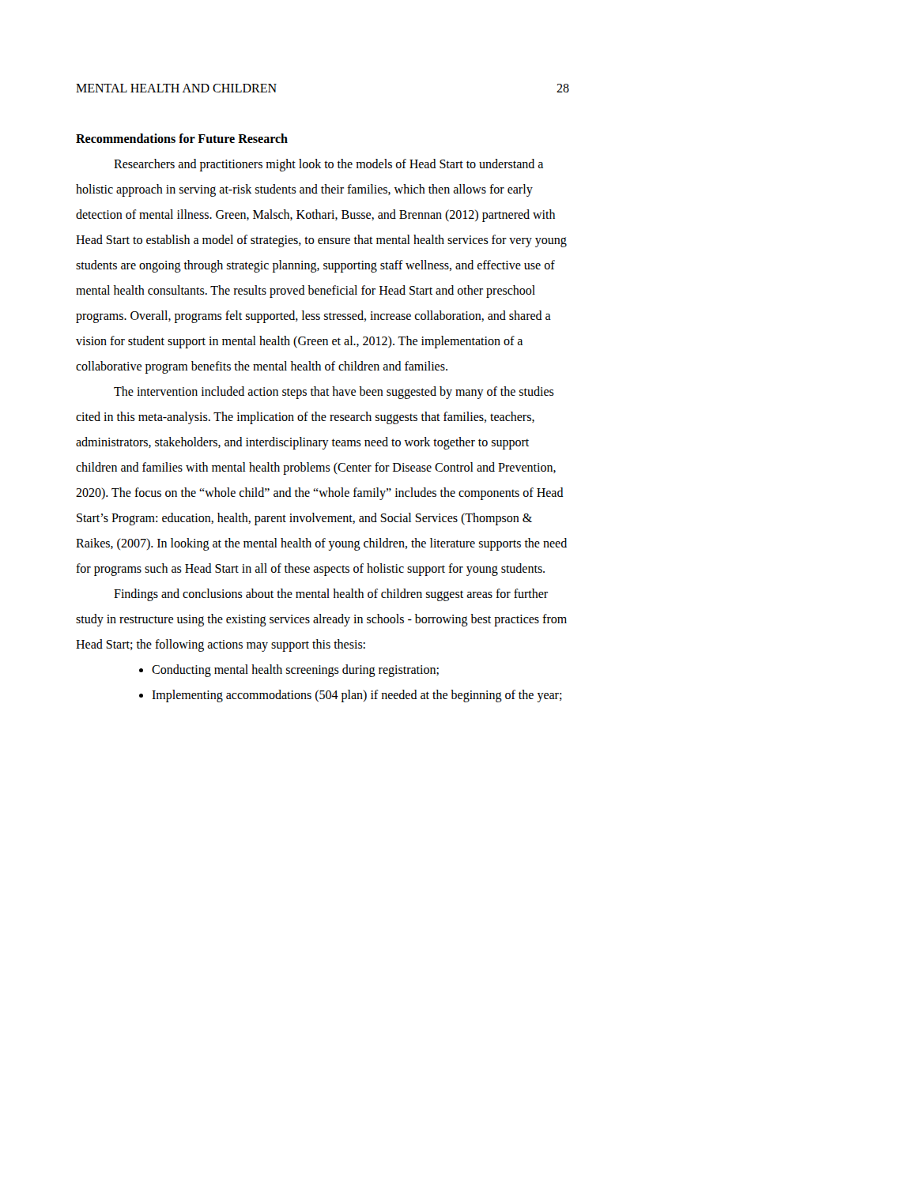Mental Health and Children 28
Recommendations for Future Research
Researchers and practitioners might look to the models of Head Start to understand a holistic approach in serving at-risk students and their families, which then allows for early detection of mental illness. Green, Malsch, Kothari, Busse, and Brennan (2012) partnered with Head Start to establish a model of strategies, to ensure that mental health services for very young students are ongoing through strategic planning, supporting staff wellness, and effective use of mental health consultants. The results proved beneficial for Head Start and other preschool programs. Overall, programs felt supported, less stressed, increase collaboration, and shared a vision for student support in mental health (Green et al., 2012). The implementation of a collaborative program benefits the mental health of children and families.
The intervention included action steps that have been suggested by many of the studies cited in this meta-analysis. The implication of the research suggests that families, teachers, administrators, stakeholders, and interdisciplinary teams need to work together to support children and families with mental health problems (Center for Disease Control and Prevention, 2020). The focus on the “whole child” and the “whole family” includes the components of Head Start’s Program: education, health, parent involvement, and Social Services (Thompson & Raikes, (2007). In looking at the mental health of young children, the literature supports the need for programs such as Head Start in all of these aspects of holistic support for young students.
Findings and conclusions about the mental health of children suggest areas for further study in restructure using the existing services already in schools - borrowing best practices from Head Start; the following actions may support this thesis:
Conducting mental health screenings during registration;
Implementing accommodations (504 plan) if needed at the beginning of the year;